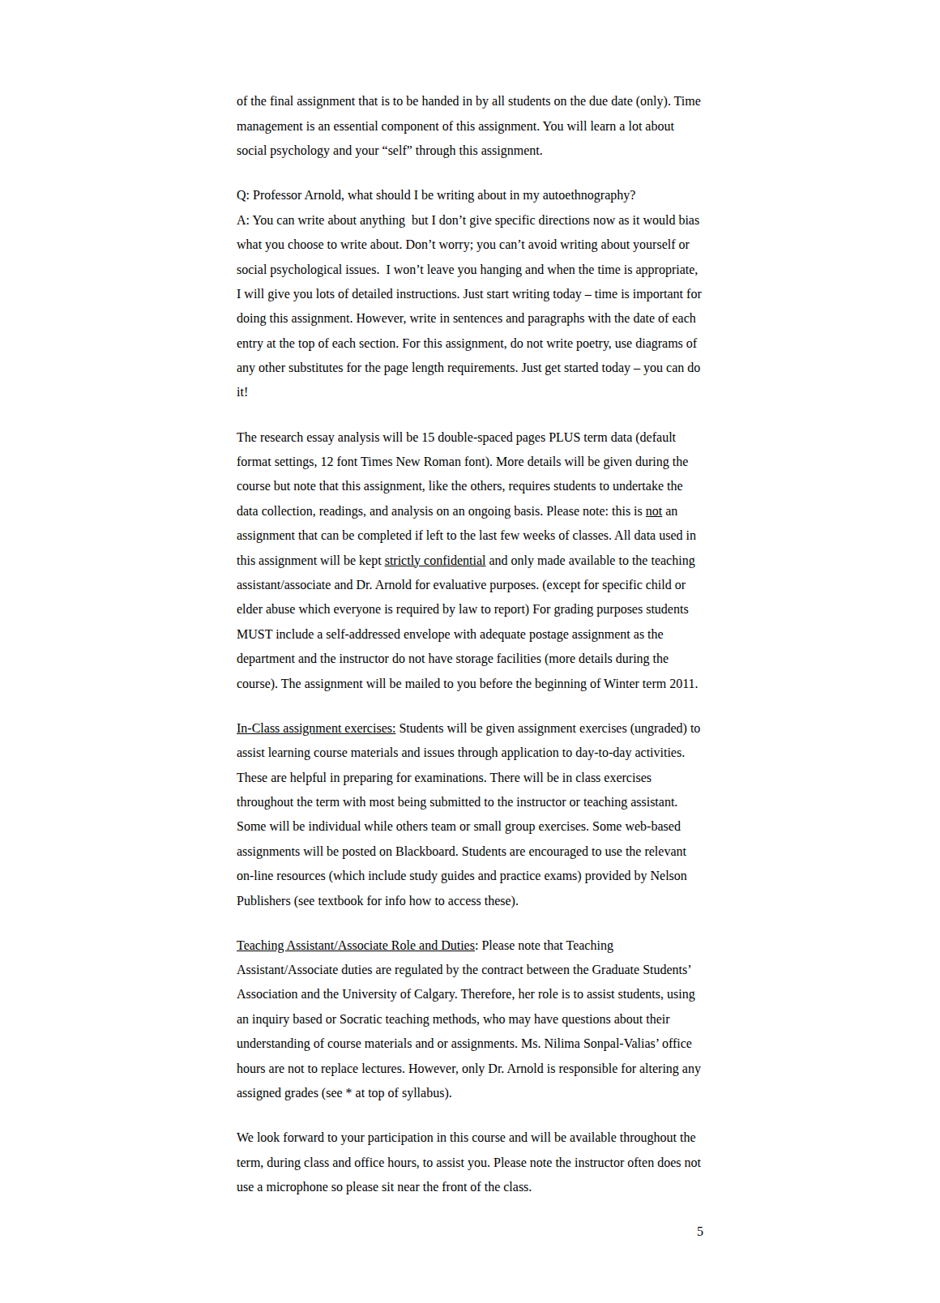of the final assignment that is to be handed in by all students on the due date (only). Time management is an essential component of this assignment. You will learn a lot about social psychology and your “self” through this assignment.
Q: Professor Arnold, what should I be writing about in my autoethnography?
A: You can write about anything but I don’t give specific directions now as it would bias what you choose to write about. Don’t worry; you can’t avoid writing about yourself or social psychological issues. I won’t leave you hanging and when the time is appropriate, I will give you lots of detailed instructions. Just start writing today – time is important for doing this assignment. However, write in sentences and paragraphs with the date of each entry at the top of each section. For this assignment, do not write poetry, use diagrams of any other substitutes for the page length requirements. Just get started today – you can do it!
The research essay analysis will be 15 double-spaced pages PLUS term data (default format settings, 12 font Times New Roman font). More details will be given during the course but note that this assignment, like the others, requires students to undertake the data collection, readings, and analysis on an ongoing basis. Please note: this is not an assignment that can be completed if left to the last few weeks of classes. All data used in this assignment will be kept strictly confidential and only made available to the teaching assistant/associate and Dr. Arnold for evaluative purposes. (except for specific child or elder abuse which everyone is required by law to report) For grading purposes students MUST include a self-addressed envelope with adequate postage assignment as the department and the instructor do not have storage facilities (more details during the course). The assignment will be mailed to you before the beginning of Winter term 2011.
In-Class assignment exercises: Students will be given assignment exercises (ungraded) to assist learning course materials and issues through application to day-to-day activities. These are helpful in preparing for examinations. There will be in class exercises throughout the term with most being submitted to the instructor or teaching assistant. Some will be individual while others team or small group exercises. Some web-based assignments will be posted on Blackboard. Students are encouraged to use the relevant on-line resources (which include study guides and practice exams) provided by Nelson Publishers (see textbook for info how to access these).
Teaching Assistant/Associate Role and Duties: Please note that Teaching Assistant/Associate duties are regulated by the contract between the Graduate Students’ Association and the University of Calgary. Therefore, her role is to assist students, using an inquiry based or Socratic teaching methods, who may have questions about their understanding of course materials and or assignments. Ms. Nilima Sonpal-Valias’ office hours are not to replace lectures. However, only Dr. Arnold is responsible for altering any assigned grades (see * at top of syllabus).
We look forward to your participation in this course and will be available throughout the term, during class and office hours, to assist you. Please note the instructor often does not use a microphone so please sit near the front of the class.
5